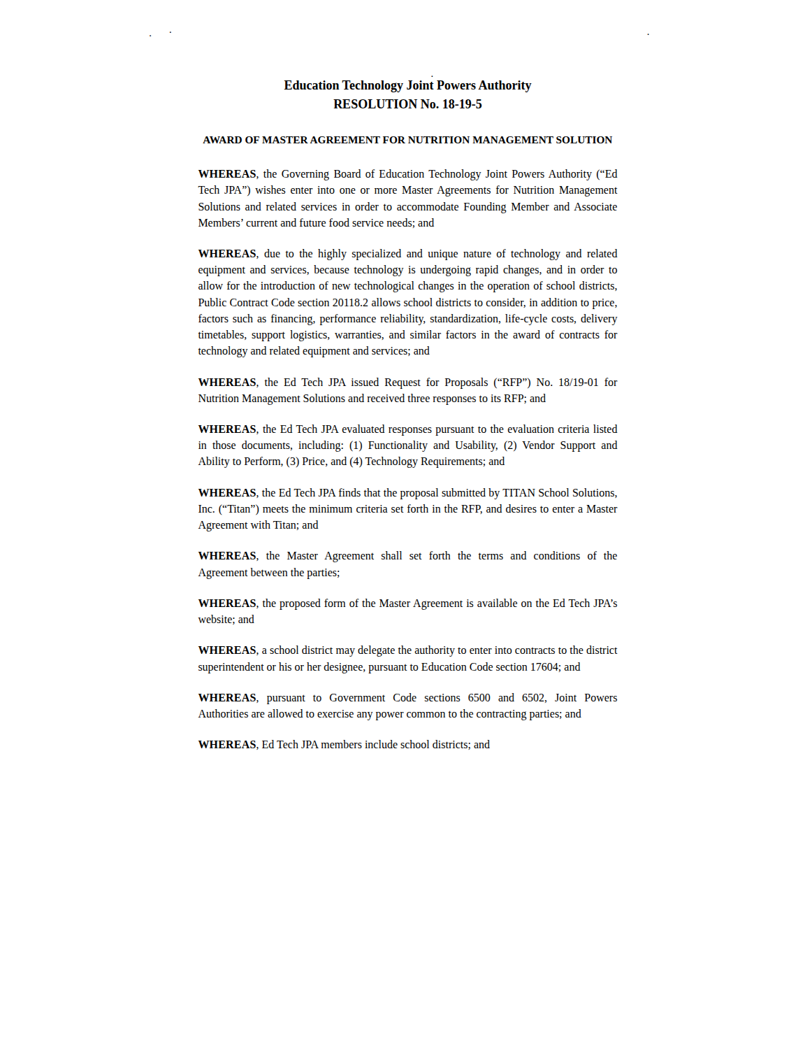. . . .
Education Technology Joint Powers Authority
RESOLUTION No. 18-19-5
AWARD OF MASTER AGREEMENT FOR NUTRITION MANAGEMENT SOLUTION
WHEREAS, the Governing Board of Education Technology Joint Powers Authority (“Ed Tech JPA”) wishes enter into one or more Master Agreements for Nutrition Management Solutions and related services in order to accommodate Founding Member and Associate Members’ current and future food service needs; and
WHEREAS, due to the highly specialized and unique nature of technology and related equipment and services, because technology is undergoing rapid changes, and in order to allow for the introduction of new technological changes in the operation of school districts, Public Contract Code section 20118.2 allows school districts to consider, in addition to price, factors such as financing, performance reliability, standardization, life-cycle costs, delivery timetables, support logistics, warranties, and similar factors in the award of contracts for technology and related equipment and services; and
WHEREAS, the Ed Tech JPA issued Request for Proposals (“RFP”) No. 18/19-01 for Nutrition Management Solutions and received three responses to its RFP; and
WHEREAS, the Ed Tech JPA evaluated responses pursuant to the evaluation criteria listed in those documents, including: (1) Functionality and Usability, (2) Vendor Support and Ability to Perform, (3) Price, and (4) Technology Requirements; and
WHEREAS, the Ed Tech JPA finds that the proposal submitted by TITAN School Solutions, Inc. (“Titan”) meets the minimum criteria set forth in the RFP, and desires to enter a Master Agreement with Titan; and
WHEREAS, the Master Agreement shall set forth the terms and conditions of the Agreement between the parties;
WHEREAS, the proposed form of the Master Agreement is available on the Ed Tech JPA’s website; and
WHEREAS, a school district may delegate the authority to enter into contracts to the district superintendent or his or her designee, pursuant to Education Code section 17604; and
WHEREAS, pursuant to Government Code sections 6500 and 6502, Joint Powers Authorities are allowed to exercise any power common to the contracting parties; and
WHEREAS, Ed Tech JPA members include school districts; and